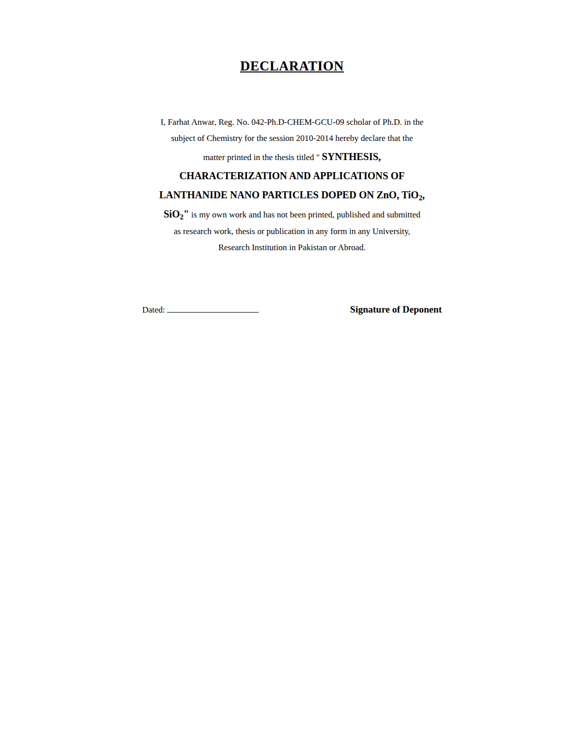DECLARATION
I, Farhat Anwar, Reg. No. 042-Ph.D-CHEM-GCU-09 scholar of Ph.D. in the subject of Chemistry for the session 2010-2014 hereby declare that the matter printed in the thesis titled " SYNTHESIS, CHARACTERIZATION AND APPLICATIONS OF LANTHANIDE NANO PARTICLES DOPED ON ZnO, TiO2, SiO2" is my own work and has not been printed, published and submitted as research work, thesis or publication in any form in any University, Research Institution in Pakistan or Abroad.
Dated:
Signature of Deponent